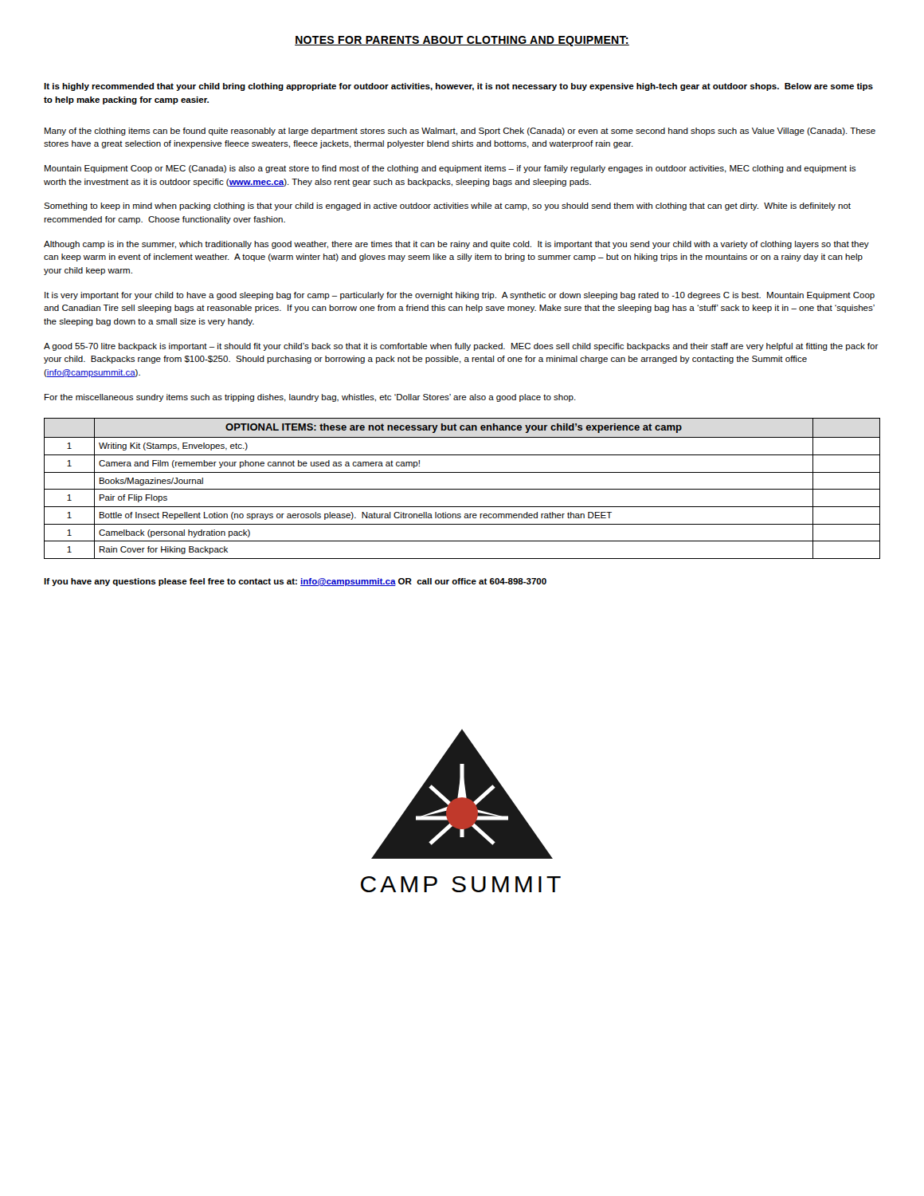NOTES FOR PARENTS ABOUT CLOTHING AND EQUIPMENT:
It is highly recommended that your child bring clothing appropriate for outdoor activities, however, it is not necessary to buy expensive high-tech gear at outdoor shops. Below are some tips to help make packing for camp easier.
Many of the clothing items can be found quite reasonably at large department stores such as Walmart, and Sport Chek (Canada) or even at some second hand shops such as Value Village (Canada). These stores have a great selection of inexpensive fleece sweaters, fleece jackets, thermal polyester blend shirts and bottoms, and waterproof rain gear.
Mountain Equipment Coop or MEC (Canada) is also a great store to find most of the clothing and equipment items – if your family regularly engages in outdoor activities, MEC clothing and equipment is worth the investment as it is outdoor specific (www.mec.ca). They also rent gear such as backpacks, sleeping bags and sleeping pads.
Something to keep in mind when packing clothing is that your child is engaged in active outdoor activities while at camp, so you should send them with clothing that can get dirty. White is definitely not recommended for camp. Choose functionality over fashion.
Although camp is in the summer, which traditionally has good weather, there are times that it can be rainy and quite cold. It is important that you send your child with a variety of clothing layers so that they can keep warm in event of inclement weather. A toque (warm winter hat) and gloves may seem like a silly item to bring to summer camp – but on hiking trips in the mountains or on a rainy day it can help your child keep warm.
It is very important for your child to have a good sleeping bag for camp – particularly for the overnight hiking trip. A synthetic or down sleeping bag rated to -10 degrees C is best. Mountain Equipment Coop and Canadian Tire sell sleeping bags at reasonable prices. If you can borrow one from a friend this can help save money. Make sure that the sleeping bag has a ‘stuff’ sack to keep it in – one that ‘squishes’ the sleeping bag down to a small size is very handy.
A good 55-70 litre backpack is important – it should fit your child’s back so that it is comfortable when fully packed. MEC does sell child specific backpacks and their staff are very helpful at fitting the pack for your child. Backpacks range from $100-$250. Should purchasing or borrowing a pack not be possible, a rental of one for a minimal charge can be arranged by contacting the Summit office (info@campsummit.ca).
For the miscellaneous sundry items such as tripping dishes, laundry bag, whistles, etc ‘Dollar Stores’ are also a good place to shop.
| | OPTIONAL ITEMS: these are not necessary but can enhance your child’s experience at camp | |
| --- | --- | --- |
| 1 | Writing Kit (Stamps, Envelopes, etc.) | |
| 1 | Camera and Film (remember your phone cannot be used as a camera at camp! | |
| | Books/Magazines/Journal | |
| 1 | Pair of Flip Flops | |
| 1 | Bottle of Insect Repellent Lotion (no sprays or aerosols please). Natural Citronella lotions are recommended rather than DEET | |
| 1 | Camelback (personal hydration pack) | |
| 1 | Rain Cover for Hiking Backpack | |
If you have any questions please feel free to contact us at: info@campsummit.ca OR call our office at 604-898-3700
CAMP SUMMIT